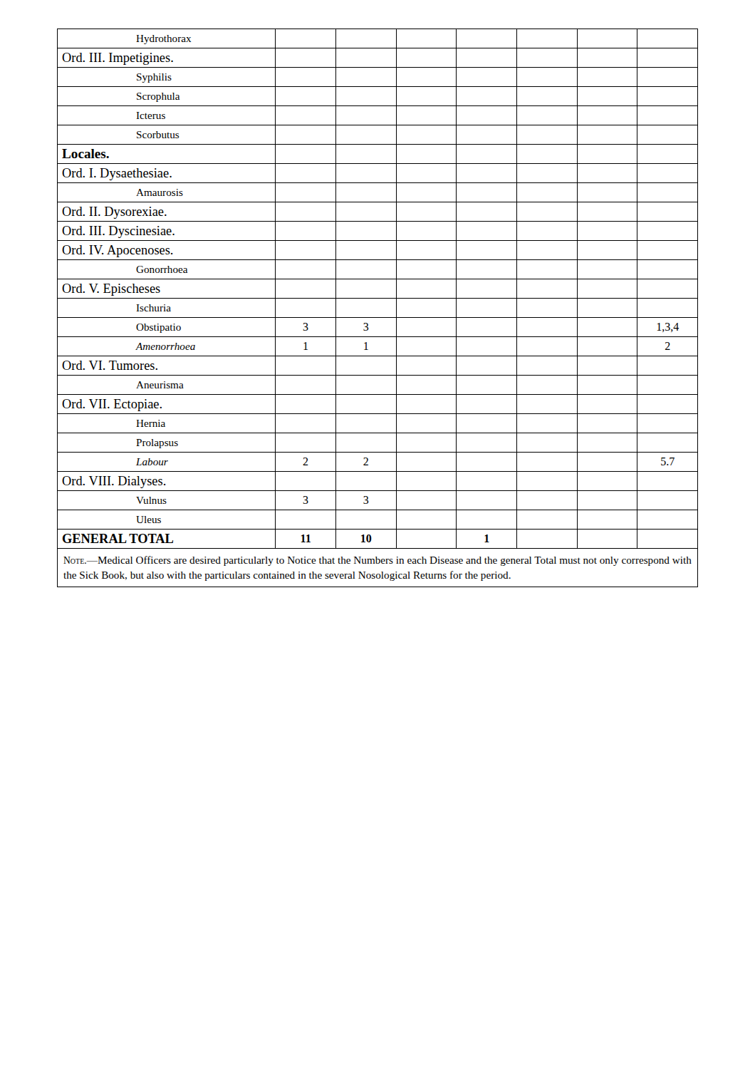| Hydrothorax | | | | | | | |
| Ord. III. Impetigines. | | | | | | | |
| Syphilis | | | | | | | |
| Scrophula | | | | | | | |
| Icterus | | | | | | | |
| Scorbutus | | | | | | | |
| Locales. | | | | | | | |
| Ord. I. Dysaethesiae. | | | | | | | |
| Amaurosis | | | | | | | |
| Ord. II. Dysorexiae. | | | | | | | |
| Ord. III. Dyscinesiae. | | | | | | | |
| Ord. IV. Apocenoses. | | | | | | | |
| Gonorrhoea | | | | | | | |
| Ord. V. Epischeses | | | | | | | |
| Ischuria | | | | | | | |
| Obstipatio | 3 | 3 | | | | | 1,3,4 |
| Amenorrhoea | 1 | 1 | | | | | 2 |
| Ord. VI. Tumores. | | | | | | | |
| Aneurisma | | | | | | | |
| Ord. VII. Ectopiae. | | | | | | | |
| Hernia | | | | | | | |
| Prolapsus | | | | | | | |
| Labour | 2 | 2 | | | | | 5.7 |
| Ord. VIII. Dialyses. | | | | | | | |
| Vulnus | 3 | 3 | | | | | |
| Uleus | | | | | | | |
| GENERAL TOTAL | 11 | 10 | | 1 | | | |
| Note. —Medical Officers are desired particularly to Notice that the Numbers in each Disease and the general Total must not only correspond with the Sick Book, but also with the particulars contained in the several Nosological Returns for the period. |